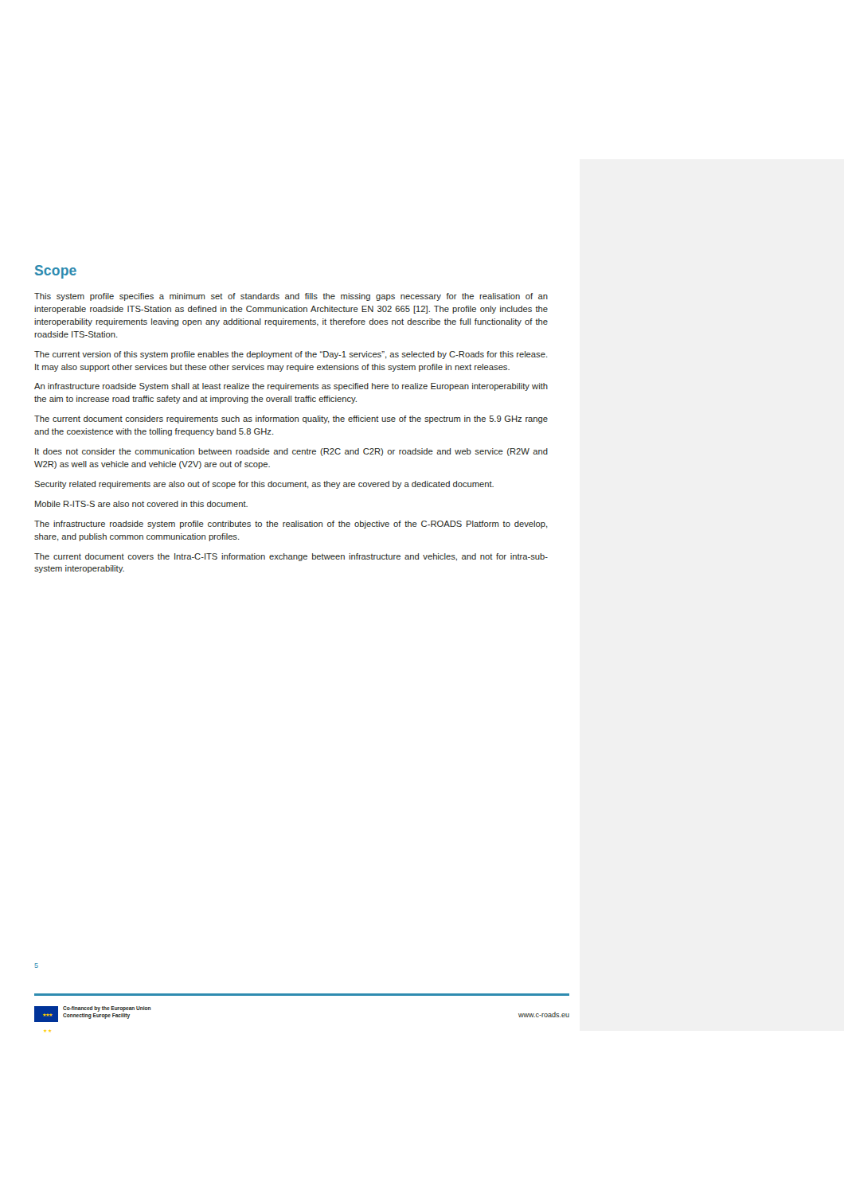Scope
This system profile specifies a minimum set of standards and fills the missing gaps necessary for the realisation of an interoperable roadside ITS-Station as defined in the Communication Architecture EN 302 665 [12]. The profile only includes the interoperability requirements leaving open any additional requirements, it therefore does not describe the full functionality of the roadside ITS-Station.
The current version of this system profile enables the deployment of the “Day-1 services”, as selected by C-Roads for this release. It may also support other services but these other services may require extensions of this system profile in next releases.
An infrastructure roadside System shall at least realize the requirements as specified here to realize European interoperability with the aim to increase road traffic safety and at improving the overall traffic efficiency.
The current document considers requirements such as information quality, the efficient use of the spectrum in the 5.9 GHz range and the coexistence with the tolling frequency band 5.8 GHz.
It does not consider the communication between roadside and centre (R2C and C2R) or roadside and web service (R2W and W2R) as well as vehicle and vehicle (V2V) are out of scope.
Security related requirements are also out of scope for this document, as they are covered by a dedicated document.
Mobile R-ITS-S are also not covered in this document.
The infrastructure roadside system profile contributes to the realisation of the objective of the C-ROADS Platform to develop, share, and publish common communication profiles.
The current document covers the Intra-C-ITS information exchange between infrastructure and vehicles, and not for intra-sub-system interoperability.
5
★★★
★ ★
Co-financed by the European Union
Connecting Europe Facility
www.c-roads.eu